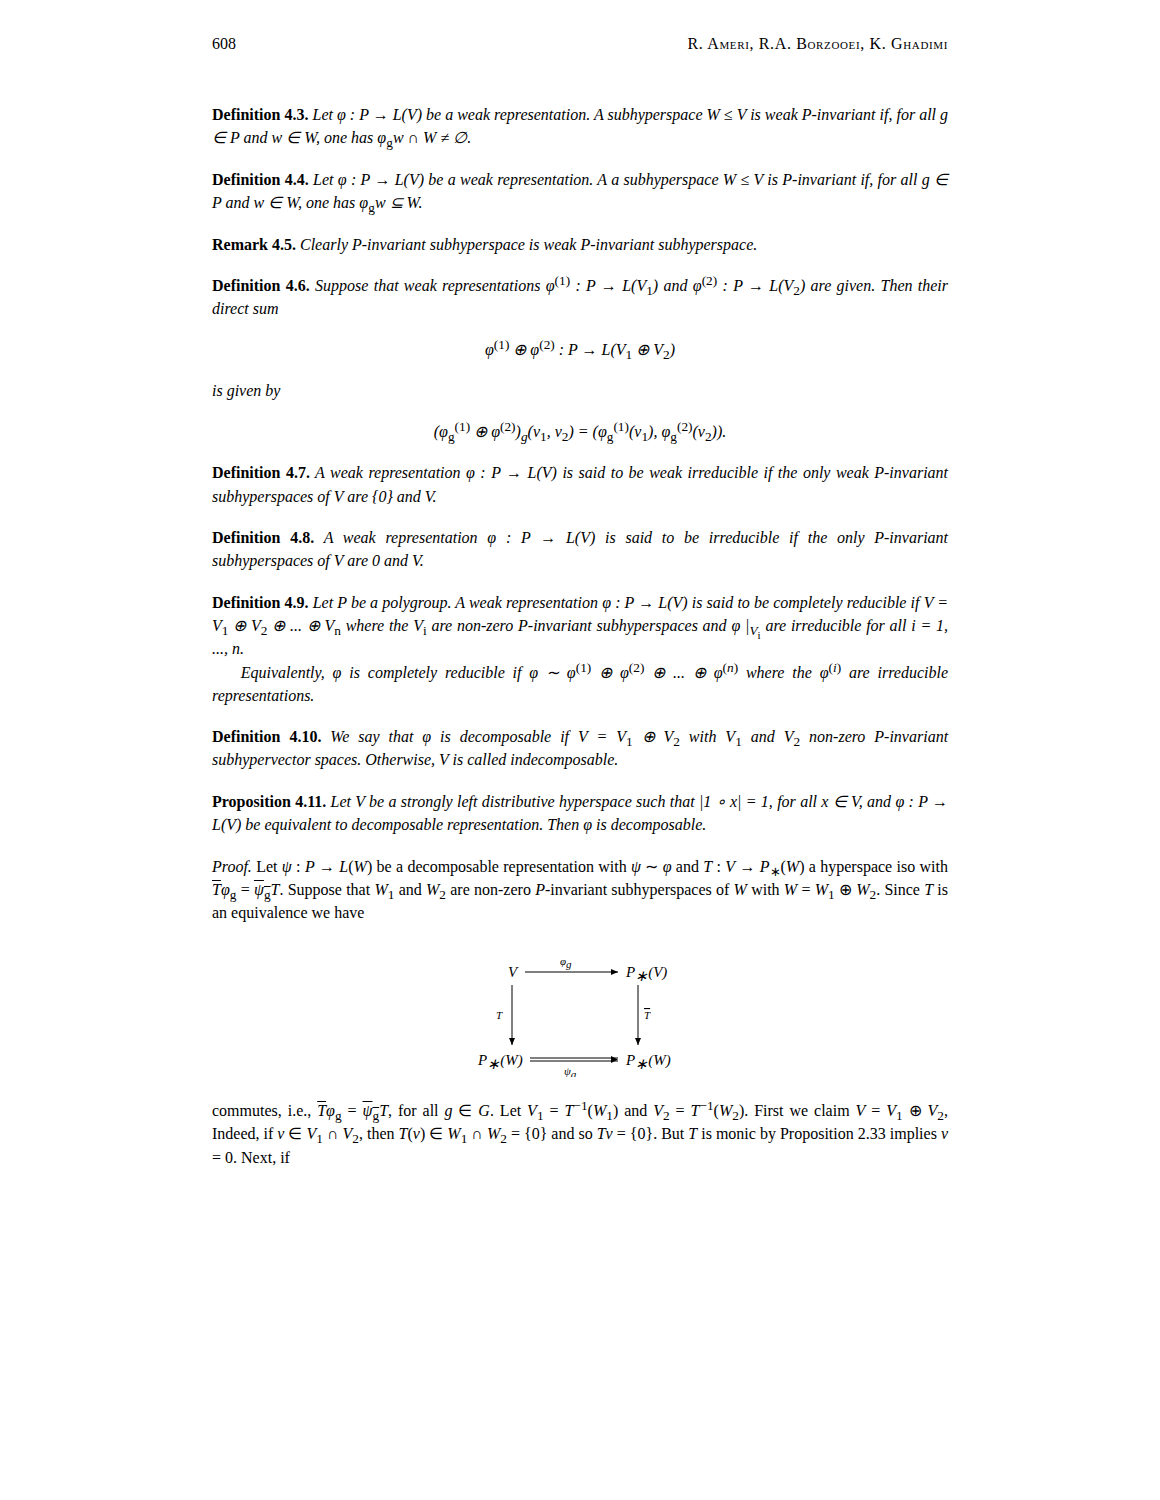608 R. Ameri, R.A. Borzooei, K. Ghadimi
Definition 4.3. Let φ : P → L(V) be a weak representation. A subhyperspace W ≤ V is weak P-invariant if, for all g ∈ P and w ∈ W, one has φgw ∩ W ≠ ∅.
Definition 4.4. Let φ : P → L(V) be a weak representation. A a subhyperspace W ≤ V is P-invariant if, for all g ∈ P and w ∈ W, one has φgw ⊆ W.
Remark 4.5. Clearly P-invariant subhyperspace is weak P-invariant subhyperspace.
Definition 4.6. Suppose that weak representations φ(1) : P → L(V1) and φ(2) : P → L(V2) are given. Then their direct sum
φ(1) ⊕ φ(2) : P → L(V1 ⊕ V2)
is given by
(φg(1) ⊕ φ(2))g(v1, v2) = (φg(1)(v1), φg(2)(v2)).
Definition 4.7. A weak representation φ : P → L(V) is said to be weak irreducible if the only weak P-invariant subhyperspaces of V are {0} and V.
Definition 4.8. A weak representation φ : P → L(V) is said to be irreducible if the only P-invariant subhyperspaces of V are 0 and V.
Definition 4.9. Let P be a polygroup. A weak representation φ : P → L(V) is said to be completely reducible if V = V1 ⊕ V2 ⊕ ... ⊕ Vn where the Vi are non-zero P-invariant subhyperspaces and φ |Vi are irreducible for all i = 1, ..., n.
Equivalently, φ is completely reducible if φ ∼ φ(1) ⊕ φ(2) ⊕ ... ⊕ φ(n) where the φ(i) are irreducible representations.
Definition 4.10. We say that φ is decomposable if V = V1 ⊕ V2 with V1 and V2 non-zero P-invariant subhypervector spaces. Otherwise, V is called indecomposable.
Proposition 4.11. Let V be a strongly left distributive hyperspace such that |1 ∘ x| = 1, for all x ∈ V, and φ : P → L(V) be equivalent to decomposable representation. Then φ is decomposable.
Proof. Let ψ : P → L(W) be a decomposable representation with ψ ∼ φ and T : V → P∗(W) a hyperspace iso with Tφg = ψg T. Suppose that W1 and W2 are non-zero P-invariant subhyperspaces of W with W = W1 ⊕ W2. Since T is an equivalence we have V P∗(V) P∗(W) P∗(W) φg T T ψg commutes, i.e., Tφg = ψg T, for all g ∈ G. Let V1 = T−1(W1) and V2 = T−1(W2). First we claim V = V1 ⊕ V2, Indeed, if v ∈ V1 ∩ V2, then T(v) ∈ W1 ∩ W2 = {0} and so Tv = {0}. But T is monic by Proposition 2.33 implies v = 0. Next, if